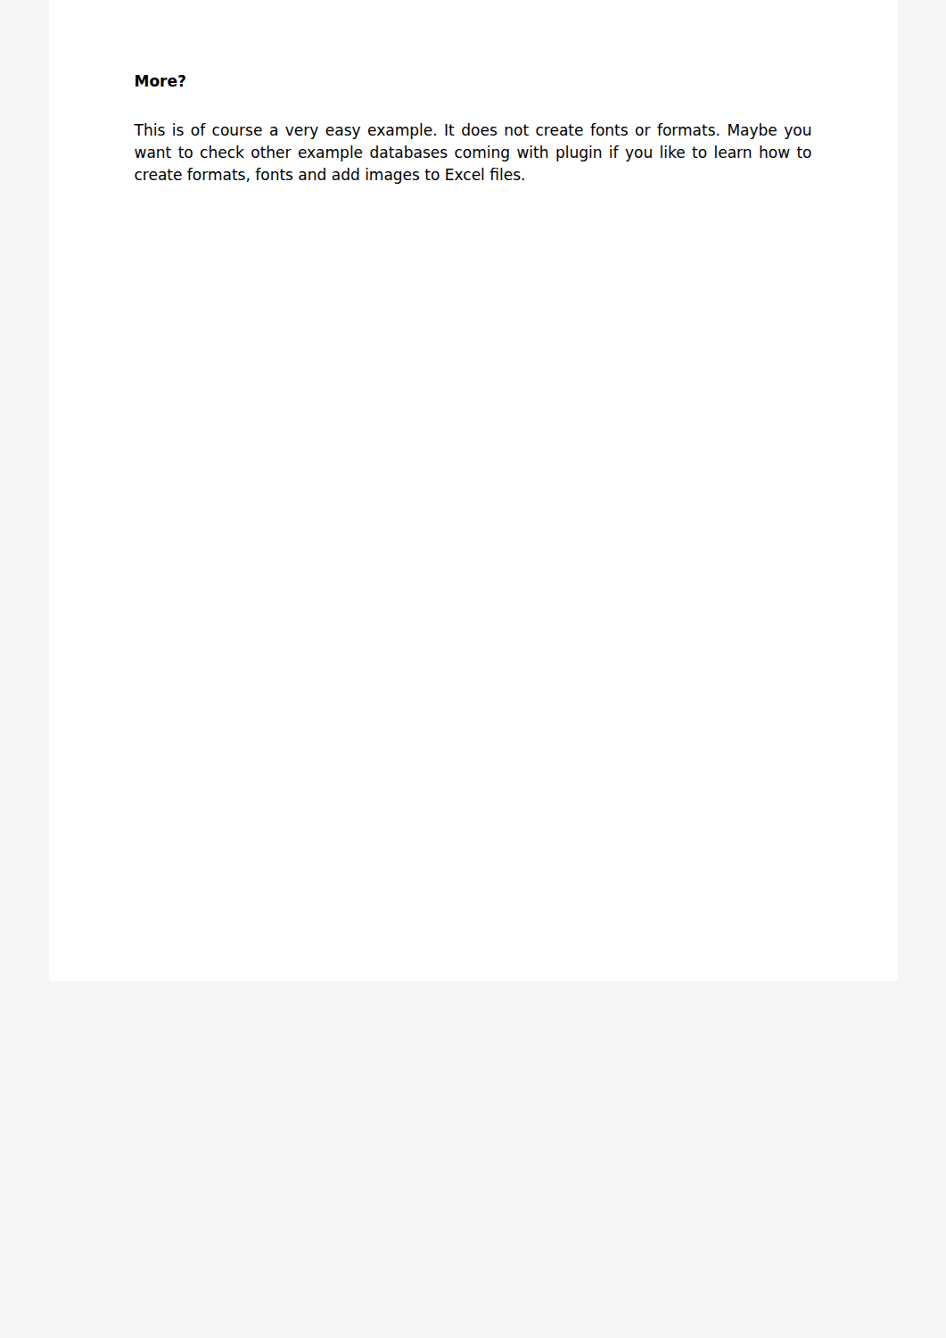More?
This is of course a very easy example. It does not create fonts or formats. Maybe you want to check other example databases coming with plugin if you like to learn how to create formats, fonts and add images to Excel files.